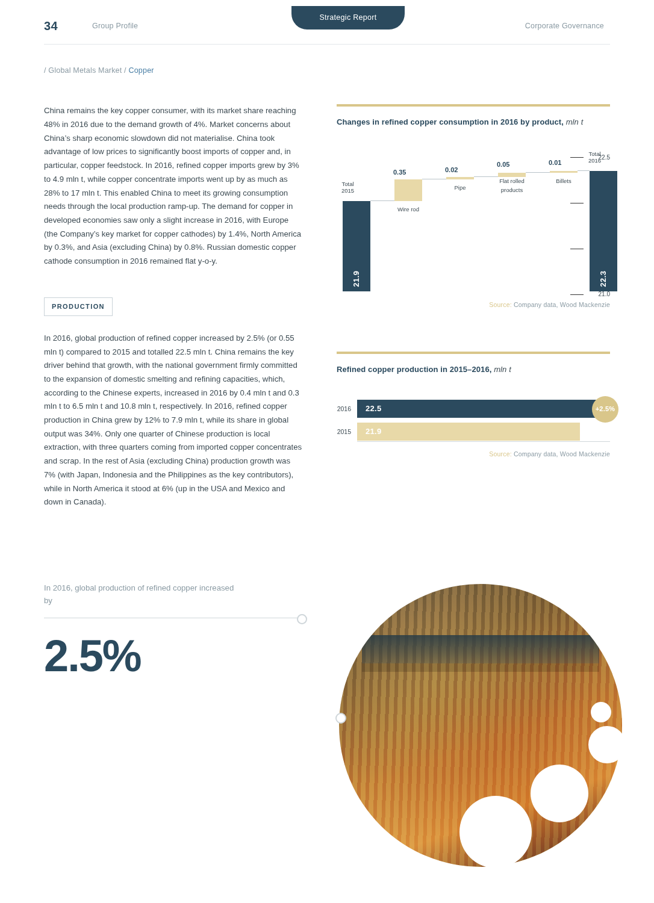34
Group Profile Strategic Report Corporate Governance
/ Global Metals Market / Copper
China remains the key copper consumer, with its market share reaching 48% in 2016 due to the demand growth of 4%. Market concerns about China’s sharp economic slowdown did not materialise. China took advantage of low prices to significantly boost imports of copper and, in particular, copper feedstock. In 2016, refined copper imports grew by 3% to 4.9 mln t, while copper concentrate imports went up by as much as 28% to 17 mln t. This enabled China to meet its growing consumption needs through the local production ramp-up. The demand for copper in developed economies saw only a slight increase in 2016, with Europe (the Company’s key market for copper cathodes) by 1.4%, North America by 0.3%, and Asia (excluding China) by 0.8%. Russian domestic copper cathode consumption in 2016 remained flat y-o-y.
Production
In 2016, global production of refined copper increased by 2.5% (or 0.55 mln t) compared to 2015 and totalled 22.5 mln t. China remains the key driver behind that growth, with the national government firmly committed to the expansion of domestic smelting and refining capacities, which, according to the Chinese experts, increased in 2016 by 0.4 mln t and 0.3 mln t to 6.5 mln t and 10.8 mln t, respectively. In 2016, refined copper production in China grew by 12% to 7.9 mln t, while its share in global output was 34%. Only one quarter of Chinese production is local extraction, with three quarters coming from imported copper concentrates and scrap. In the rest of Asia (excluding China) production growth was 7% (with Japan, Indonesia and the Philippines as the key contributors), while in North America it stood at 6% (up in the USA and Mexico and down in Canada).
In 2016, global production of refined copper increased by
2.5%
Changes in refined copper consumption in 2016 by product, mln t
22.5
22.0
21.5
21.0
Total
2015
21.9
0.35
Wire rod
0.02
Pipe
0.05
Flat rolled
products
0.01
Billets
Total
2016
22.3
Source: Company data, Wood Mackenzie
Refined copper production in 2015–2016, mln t
2016
22.5
+2.5%
2015
21.9
Source: Company data, Wood Mackenzie